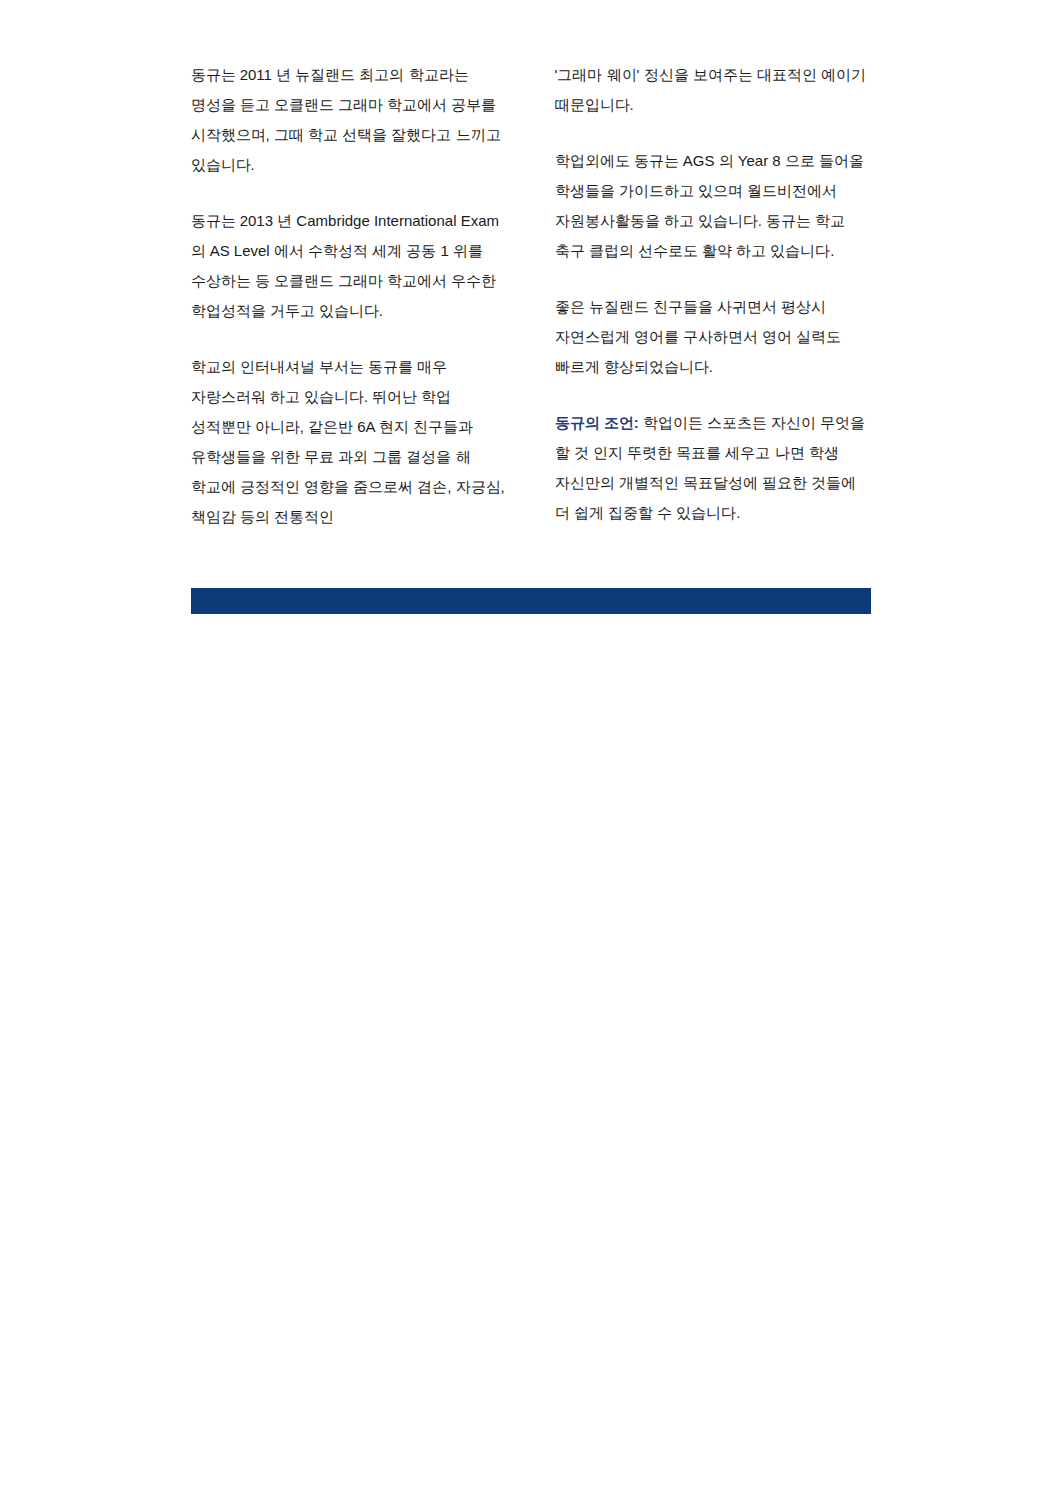동규는 2011 년 뉴질랜드 최고의 학교라는 명성을 듣고 오클랜드 그래마 학교에서 공부를 시작했으며, 그때 학교 선택을 잘했다고 느끼고 있습니다.
동규는 2013 년 Cambridge International Exam 의 AS Level 에서 수학성적 세계 공동 1 위를 수상하는 등 오클랜드 그래마 학교에서 우수한 학업성적을 거두고 있습니다.
학교의 인터내셔널 부서는 동규를 매우 자랑스러워 하고 있습니다. 뛰어난 학업 성적뿐만 아니라, 같은반 6A 현지 친구들과 유학생들을 위한 무료 과외 그룹 결성을 해 학교에 긍정적인 영향을 줌으로써 겸손, 자긍심, 책임감 등의 전통적인
'그래마 웨이' 정신을 보여주는 대표적인 예이기 때문입니다.
학업외에도 동규는 AGS 의 Year 8 으로 들어올 학생들을 가이드하고 있으며 월드비전에서 자원봉사활동을 하고 있습니다. 동규는 학교 축구 클럽의 선수로도 활약 하고 있습니다.
좋은 뉴질랜드 친구들을 사귀면서 평상시 자연스럽게 영어를 구사하면서 영어 실력도 빠르게 향상되었습니다.
동규의 조언: 학업이든 스포츠든 자신이 무엇을 할 것 인지 뚜렷한 목표를 세우고 나면 학생 자신만의 개별적인 목표달성에 필요한 것들에 더 쉽게 집중할 수 있습니다.